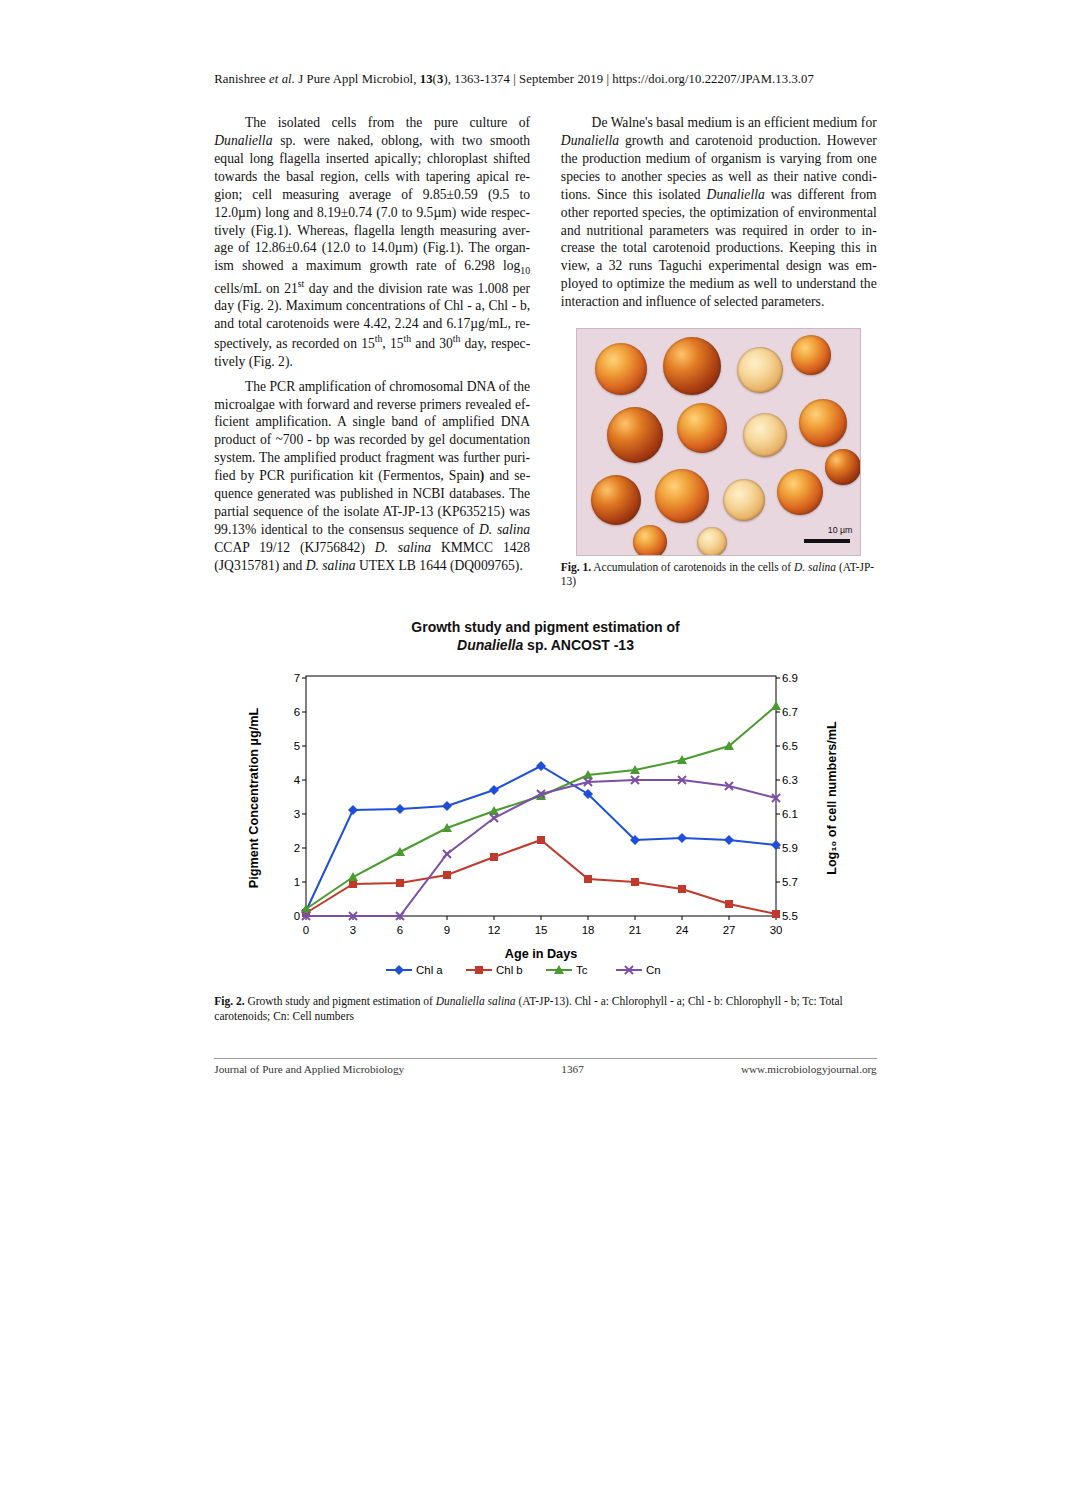Ranishree et al. J Pure Appl Microbiol, 13(3), 1363-1374 | September 2019 | https://doi.org/10.22207/JPAM.13.3.07
The isolated cells from the pure culture of Dunaliella sp. were naked, oblong, with two smooth equal long flagella inserted apically; chloroplast shifted towards the basal region, cells with tapering apical region; cell measuring average of 9.85±0.59 (9.5 to 12.0µm) long and 8.19±0.74 (7.0 to 9.5µm) wide respectively (Fig.1). Whereas, flagella length measuring average of 12.86±0.64 (12.0 to 14.0µm) (Fig.1). The organism showed a maximum growth rate of 6.298 log10 cells/mL on 21st day and the division rate was 1.008 per day (Fig. 2). Maximum concentrations of Chl - a, Chl - b, and total carotenoids were 4.42, 2.24 and 6.17µg/mL, respectively, as recorded on 15th, 15th and 30th day, respectively (Fig. 2).
The PCR amplification of chromosomal DNA of the microalgae with forward and reverse primers revealed efficient amplification. A single band of amplified DNA product of ~700 - bp was recorded by gel documentation system. The amplified product fragment was further purified by PCR purification kit (Fermentos, Spain) and sequence generated was published in NCBI databases. The partial sequence of the isolate AT-JP-13 (KP635215) was 99.13% identical to the consensus sequence of D. salina CCAP 19/12 (KJ756842) D. salina KMMCC 1428 (JQ315781) and D. salina UTEX LB 1644 (DQ009765).
De Walne's basal medium is an efficient medium for Dunaliella growth and carotenoid production. However the production medium of organism is varying from one species to another species as well as their native conditions. Since this isolated Dunaliella was different from other reported species, the optimization of environmental and nutritional parameters was required in order to increase the total carotenoid productions. Keeping this in view, a 32 runs Taguchi experimental design was employed to optimize the medium as well to understand the interaction and influence of selected parameters.
10 µm
Fig. 1. Accumulation of carotenoids in the cells of D. salina (AT-JP-13)
Growth study and pigment estimation of
Dunaliella sp. ANCOST -13
0 1 2 3 4 5 6 7 5.5 5.7 5.9 6.1 6.3 6.5 6.7 6.9 0 3 6 9 12 15 18 21 24 27 30 Age in Days Pigment Concentration µg/mL Log₁₀ of cell numbers/mL Chl a Chl b Tc Cn
Fig. 2. Growth study and pigment estimation of Dunaliella salina (AT-JP-13). Chl - a: Chlorophyll - a; Chl - b: Chlorophyll - b; Tc: Total carotenoids; Cn: Cell numbers
Journal of Pure and Applied Microbiology
1367
www.microbiologyjournal.org